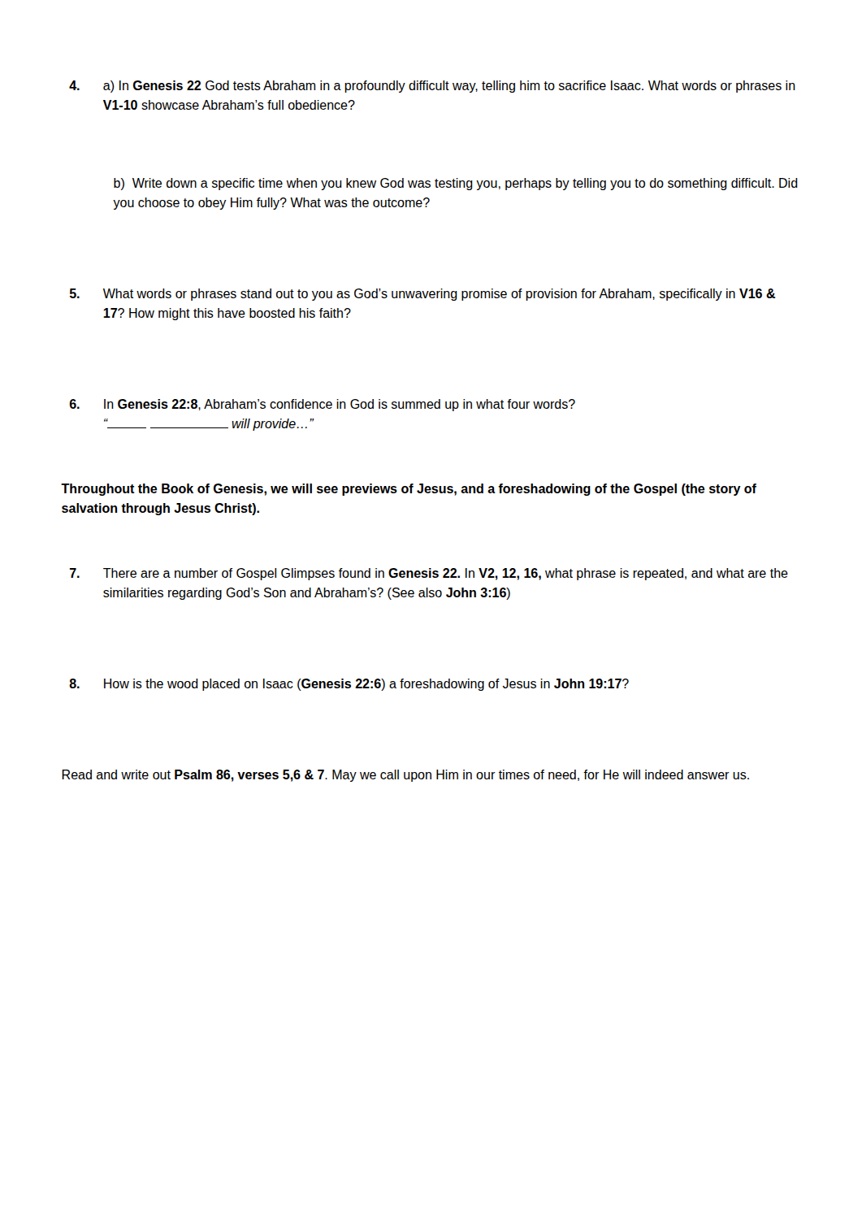4. a) In Genesis 22 God tests Abraham in a profoundly difficult way, telling him to sacrifice Isaac. What words or phrases in V1-10 showcase Abraham’s full obedience?
b) Write down a specific time when you knew God was testing you, perhaps by telling you to do something difficult. Did you choose to obey Him fully? What was the outcome?
5. What words or phrases stand out to you as God’s unwavering promise of provision for Abraham, specifically in V16 & 17? How might this have boosted his faith?
6. In Genesis 22:8, Abraham’s confidence in God is summed up in what four words?
“ will provide…”
Throughout the Book of Genesis, we will see previews of Jesus, and a foreshadowing of the Gospel (the story of salvation through Jesus Christ).
7. There are a number of Gospel Glimpses found in Genesis 22. In V2, 12, 16, what phrase is repeated, and what are the similarities regarding God’s Son and Abraham’s? (See also John 3:16)
8. How is the wood placed on Isaac (Genesis 22:6) a foreshadowing of Jesus in John 19:17?
Read and write out Psalm 86, verses 5,6 & 7. May we call upon Him in our times of need, for He will indeed answer us.